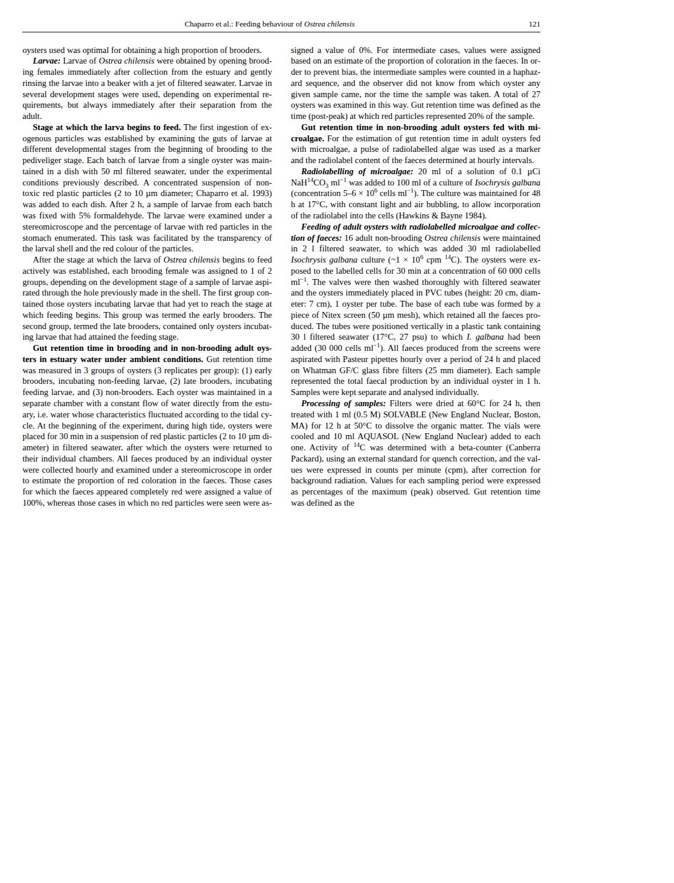Chaparro et al.: Feeding behaviour of Ostrea chilensis
121
oysters used was optimal for obtaining a high proportion of brooders.
Larvae: Larvae of Ostrea chilensis were obtained by opening brooding females immediately after collection from the estuary and gently rinsing the larvae into a beaker with a jet of filtered seawater. Larvae in several development stages were used, depending on experimental requirements, but always immediately after their separation from the adult.
Stage at which the larva begins to feed. The first ingestion of exogenous particles was established by examining the guts of larvae at different developmental stages from the beginning of brooding to the pediveliger stage. Each batch of larvae from a single oyster was maintained in a dish with 50 ml filtered seawater, under the experimental conditions previously described. A concentrated suspension of non-toxic red plastic particles (2 to 10 µm diameter; Chaparro et al. 1993) was added to each dish. After 2 h, a sample of larvae from each batch was fixed with 5% formaldehyde. The larvae were examined under a stereomicroscope and the percentage of larvae with red particles in the stomach enumerated. This task was facilitated by the transparency of the larval shell and the red colour of the particles.
After the stage at which the larva of Ostrea chilensis begins to feed actively was established, each brooding female was assigned to 1 of 2 groups, depending on the development stage of a sample of larvae aspirated through the hole previously made in the shell. The first group contained those oysters incubating larvae that had yet to reach the stage at which feeding begins. This group was termed the early brooders. The second group, termed the late brooders, contained only oysters incubating larvae that had attained the feeding stage.
Gut retention time in brooding and in non-brooding adult oysters in estuary water under ambient conditions. Gut retention time was measured in 3 groups of oysters (3 replicates per group): (1) early brooders, incubating non-feeding larvae, (2) late brooders, incubating feeding larvae, and (3) non-brooders. Each oyster was maintained in a separate chamber with a constant flow of water directly from the estuary, i.e. water whose characteristics fluctuated according to the tidal cycle. At the beginning of the experiment, during high tide, oysters were placed for 30 min in a suspension of red plastic particles (2 to 10 µm diameter) in filtered seawater, after which the oysters were returned to their individual chambers. All faeces produced by an individual oyster were collected hourly and examined under a stereomicroscope in order to estimate the proportion of red coloration in the faeces. Those cases for which the faeces appeared completely red were assigned a value of 100%, whereas those cases in which no red particles were seen were assigned a value of 0%. For intermediate cases, values were assigned based on an estimate of the proportion of coloration in the faeces. In order to prevent bias, the intermediate samples were counted in a haphazard sequence, and the observer did not know from which oyster any given sample came, nor the time the sample was taken. A total of 27 oysters was examined in this way. Gut retention time was defined as the time (post-peak) at which red particles represented 20% of the sample.
Gut retention time in non-brooding adult oysters fed with microalgae. For the estimation of gut retention time in adult oysters fed with microalgae, a pulse of radiolabelled algae was used as a marker and the radiolabel content of the faeces determined at hourly intervals.
Radiolabelling of microalgae: 20 ml of a solution of 0.1 µCi NaH14CO3 ml−1 was added to 100 ml of a culture of Isochrysis galbana (concentration 5–6 × 106 cells ml−1). The culture was maintained for 48 h at 17°C, with constant light and air bubbling, to allow incorporation of the radiolabel into the cells (Hawkins & Bayne 1984).
Feeding of adult oysters with radiolabelled microalgae and collection of faeces: 16 adult non-brooding Ostrea chilensis were maintained in 2 l filtered seawater, to which was added 30 ml radiolabelled Isochrysis galbana culture (~1 × 106 cpm 14C). The oysters were exposed to the labelled cells for 30 min at a concentration of 60 000 cells ml−1. The valves were then washed thoroughly with filtered seawater and the oysters immediately placed in PVC tubes (height: 20 cm, diameter: 7 cm), 1 oyster per tube. The base of each tube was formed by a piece of Nitex screen (50 µm mesh), which retained all the faeces produced. The tubes were positioned vertically in a plastic tank containing 30 l filtered seawater (17°C, 27 psu) to which I. galbana had been added (30 000 cells ml−1). All faeces produced from the screens were aspirated with Pasteur pipettes hourly over a period of 24 h and placed on Whatman GF/C glass fibre filters (25 mm diameter). Each sample represented the total faecal production by an individual oyster in 1 h. Samples were kept separate and analysed individually.
Processing of samples: Filters were dried at 60°C for 24 h, then treated with 1 ml (0.5 M) SOLVABLE (New England Nuclear, Boston, MA) for 12 h at 50°C to dissolve the organic matter. The vials were cooled and 10 ml AQUASOL (New England Nuclear) added to each one. Activity of 14C was determined with a beta-counter (Canberra Packard), using an external standard for quench correction, and the values were expressed in counts per minute (cpm), after correction for background radiation. Values for each sampling period were expressed as percentages of the maximum (peak) observed. Gut retention time was defined as the